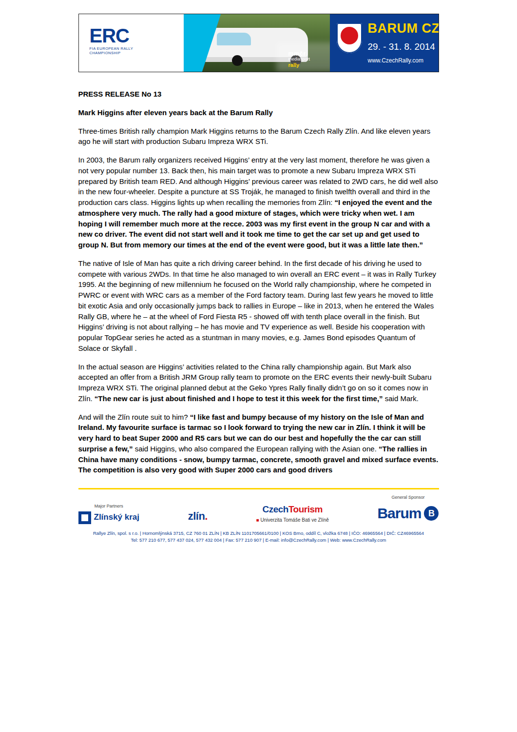ERC
FIA EUROPEAN RALLY
CHAMPIONSHIP
mmčr
mediasport
rally
BARUM CZECH RALLY ZLÍN
29. - 31. 8. 2014
www.CzechRally.com
PRESS RELEASE No 13
Mark Higgins after eleven years back at the Barum Rally
Three-times British rally champion Mark Higgins returns to the Barum Czech Rally Zlín. And like eleven years ago he will start with production Subaru Impreza WRX STi.
In 2003, the Barum rally organizers received Higgins’ entry at the very last moment, therefore he was given a not very popular number 13. Back then, his main target was to promote a new Subaru Impreza WRX STi prepared by British team RED. And although Higgins’ previous career was related to 2WD cars, he did well also in the new four-wheeler. Despite a puncture at SS Troják, he managed to finish twelfth overall and third in the production cars class. Higgins lights up when recalling the memories from Zlín: “I enjoyed the event and the atmosphere very much. The rally had a good mixture of stages, which were tricky when wet. I am hoping I will remember much more at the recce. 2003 was my first event in the group N car and with a new co driver. The event did not start well and it took me time to get the car set up and get used to group N. But from memory our times at the end of the event were good, but it was a little late then.”
The native of Isle of Man has quite a rich driving career behind. In the first decade of his driving he used to compete with various 2WDs. In that time he also managed to win overall an ERC event – it was in Rally Turkey 1995. At the beginning of new millennium he focused on the World rally championship, where he competed in PWRC or event with WRC cars as a member of the Ford factory team. During last few years he moved to little bit exotic Asia and only occasionally jumps back to rallies in Europe – like in 2013, when he entered the Wales Rally GB, where he – at the wheel of Ford Fiesta R5 - showed off with tenth place overall in the finish. But Higgins’ driving is not about rallying – he has movie and TV experience as well. Beside his cooperation with popular TopGear series he acted as a stuntman in many movies, e.g. James Bond episodes Quantum of Solace or Skyfall .
In the actual season are Higgins’ activities related to the China rally championship again. But Mark also accepted an offer from a British JRM Group rally team to promote on the ERC events their newly-built Subaru Impreza WRX STi. The original planned debut at the Geko Ypres Rally finally didn’t go on so it comes now in Zlín. “The new car is just about finished and I hope to test it this week for the first time,” said Mark.
And will the Zlín route suit to him? “I like fast and bumpy because of my history on the Isle of Man and Ireland. My favourite surface is tarmac so I look forward to trying the new car in Zlín. I think it will be very hard to beat Super 2000 and R5 cars but we can do our best and hopefully the the car can still surprise a few,” said Higgins, who also compared the European rallying with the Asian one. “The rallies in China have many conditions - snow, bumpy tarmac, concrete, smooth gravel and mixed surface events. The competition is also very good with Super 2000 cars and good drivers
Major Partners
Zlínský kraj
zlín.
CzechTourism
■ Univerzita Tomáše Bati ve Zlíně
General Sponsor
Barum B
Rallye Zlín, spol. s r.o. | Hornomlýnská 3715, CZ 760 01 ZLÍN | KB ZLÍN 1101705661/0100 | KOS Brno, oddíl C, vložka 6748 | IČO: 46965564 | DIČ: CZ46965564
Tel: 577 210 677, 577 437 024, 577 432 004 | Fax: 577 210 907 | E-mail: info@CzechRally.com | Web: www.CzechRally.com